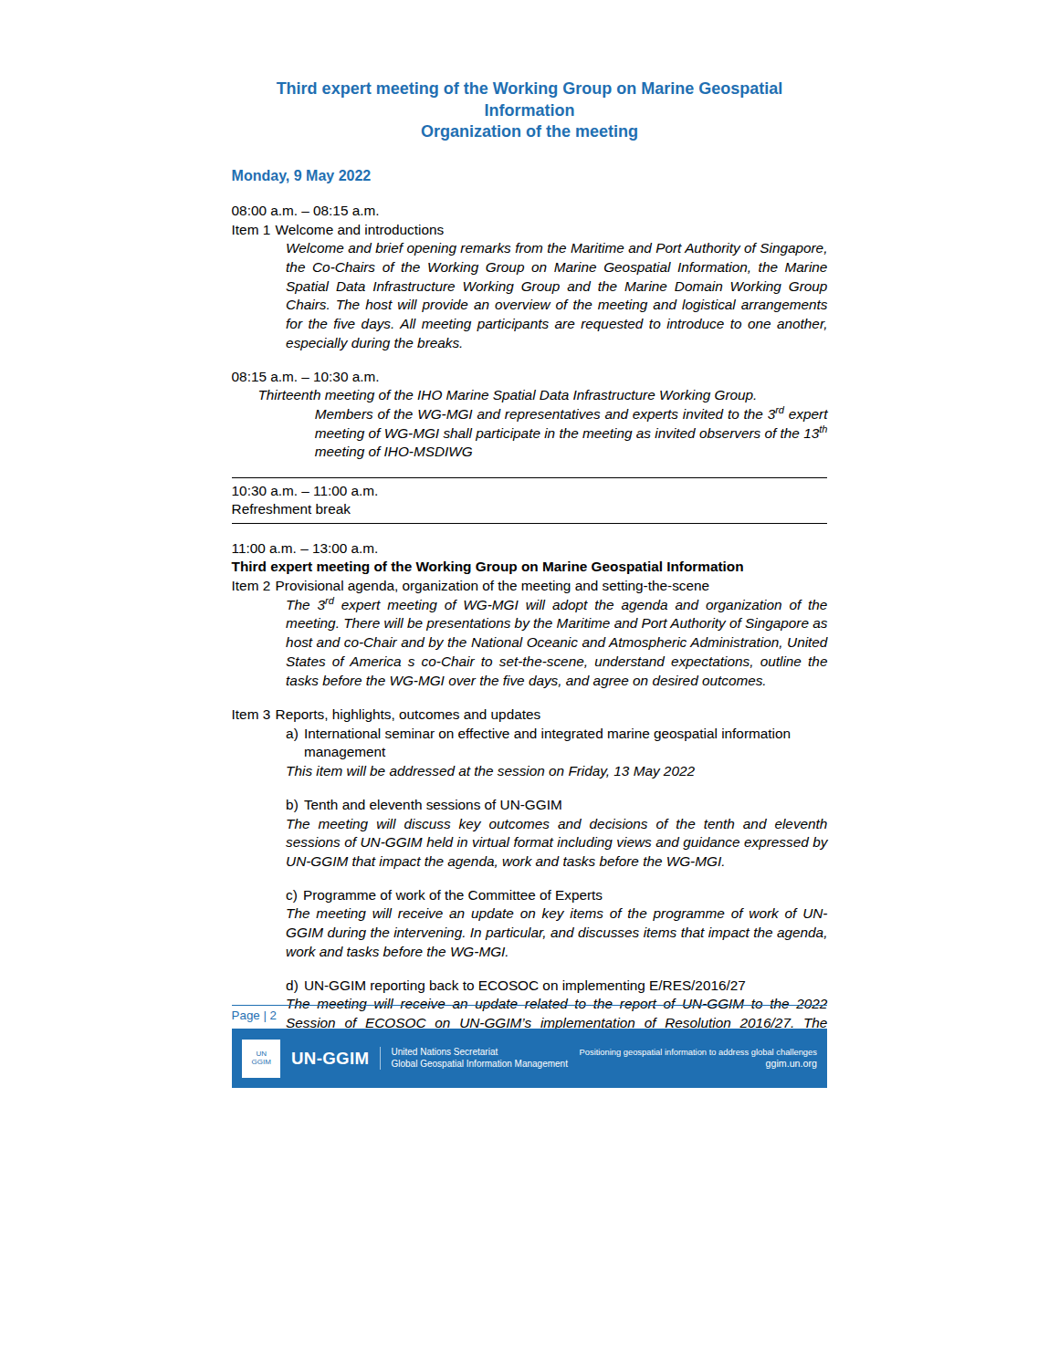Third expert meeting of the Working Group on Marine Geospatial Information
Organization of the meeting
Monday, 9 May 2022
08:00 a.m. – 08:15 a.m.
Item 1 Welcome and introductions
Welcome and brief opening remarks from the Maritime and Port Authority of Singapore, the Co-Chairs of the Working Group on Marine Geospatial Information, the Marine Spatial Data Infrastructure Working Group and the Marine Domain Working Group Chairs. The host will provide an overview of the meeting and logistical arrangements for the five days. All meeting participants are requested to introduce to one another, especially during the breaks.
08:15 a.m. – 10:30 a.m.
Thirteenth meeting of the IHO Marine Spatial Data Infrastructure Working Group.
Members of the WG-MGI and representatives and experts invited to the 3rd expert meeting of WG-MGI shall participate in the meeting as invited observers of the 13th meeting of IHO-MSDIWG
10:30 a.m. – 11:00 a.m.
Refreshment break
11:00 a.m. – 13:00 a.m.
Third expert meeting of the Working Group on Marine Geospatial Information
Item 2 Provisional agenda, organization of the meeting and setting-the-scene
The 3rd expert meeting of WG-MGI will adopt the agenda and organization of the meeting. There will be presentations by the Maritime and Port Authority of Singapore as host and co-Chair and by the National Oceanic and Atmospheric Administration, United States of America s co-Chair to set-the-scene, understand expectations, outline the tasks before the WG-MGI over the five days, and agree on desired outcomes.
Item 3 Reports, highlights, outcomes and updates
a) International seminar on effective and integrated marine geospatial information management
This item will be addressed at the session on Friday, 13 May 2022
b) Tenth and eleventh sessions of UN-GGIM
The meeting will discuss key outcomes and decisions of the tenth and eleventh sessions of UN-GGIM held in virtual format including views and guidance expressed by UN-GGIM that impact the agenda, work and tasks before the WG-MGI.
c) Programme of work of the Committee of Experts
The meeting will receive an update on key items of the programme of work of UN-GGIM during the intervening. In particular, and discusses items that impact the agenda, work and tasks before the WG-MGI.
d) UN-GGIM reporting back to ECOSOC on implementing E/RES/2016/27
The meeting will receive an update related to the report of UN-GGIM to the 2022 Session of ECOSOC on UN-GGIM’s implementation of Resolution 2016/27. The meeting may wish to exchange views in this regard.
Page | 2
UN
GGIM
UN-GGIM
United Nations Secretariat
Global Geospatial Information Management
Positioning geospatial information to address global challenges
ggim.un.org